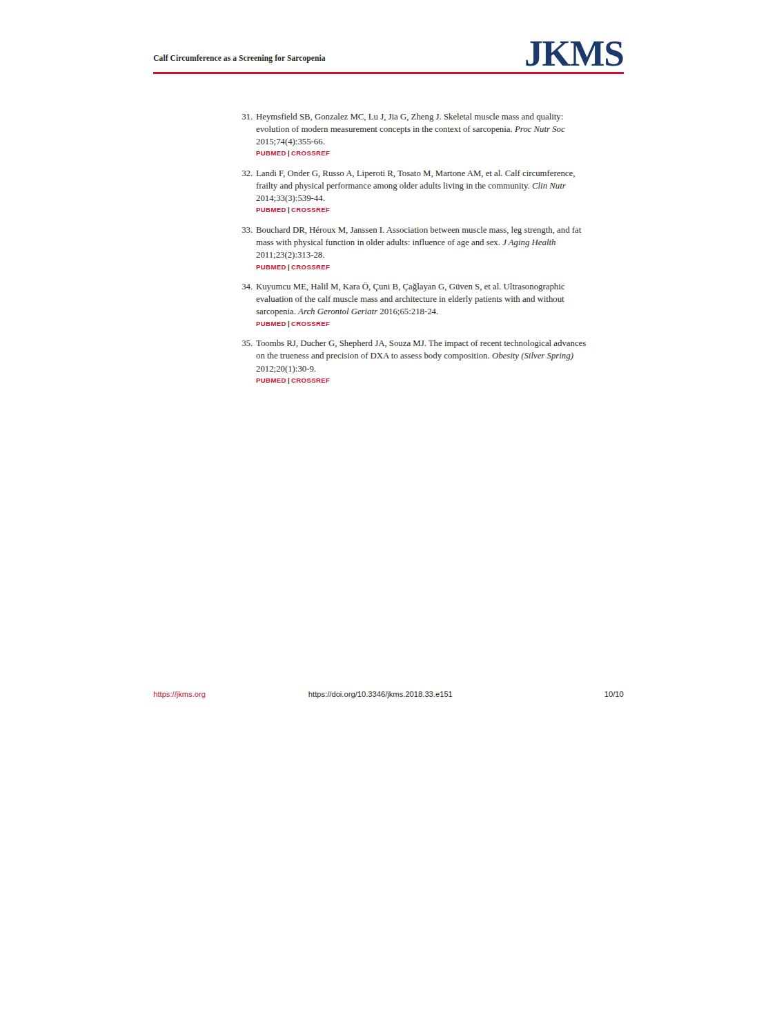Calf Circumference as a Screening for Sarcopenia
JKMS
31. Heymsfield SB, Gonzalez MC, Lu J, Jia G, Zheng J. Skeletal muscle mass and quality: evolution of modern measurement concepts in the context of sarcopenia. Proc Nutr Soc 2015;74(4):355-66.
PUBMED|CROSSREF
32. Landi F, Onder G, Russo A, Liperoti R, Tosato M, Martone AM, et al. Calf circumference, frailty and physical performance among older adults living in the community. Clin Nutr 2014;33(3):539-44.
PUBMED|CROSSREF
33. Bouchard DR, Héroux M, Janssen I. Association between muscle mass, leg strength, and fat mass with physical function in older adults: influence of age and sex. J Aging Health 2011;23(2):313-28.
PUBMED|CROSSREF
34. Kuyumcu ME, Halil M, Kara Ö, Çuni B, Çağlayan G, Güven S, et al. Ultrasonographic evaluation of the calf muscle mass and architecture in elderly patients with and without sarcopenia. Arch Gerontol Geriatr 2016;65:218-24.
PUBMED|CROSSREF
35. Toombs RJ, Ducher G, Shepherd JA, Souza MJ. The impact of recent technological advances on the trueness and precision of DXA to assess body composition. Obesity (Silver Spring) 2012;20(1):30-9.
PUBMED|CROSSREF
https://jkms.org https://doi.org/10.3346/jkms.2018.33.e151 10/10